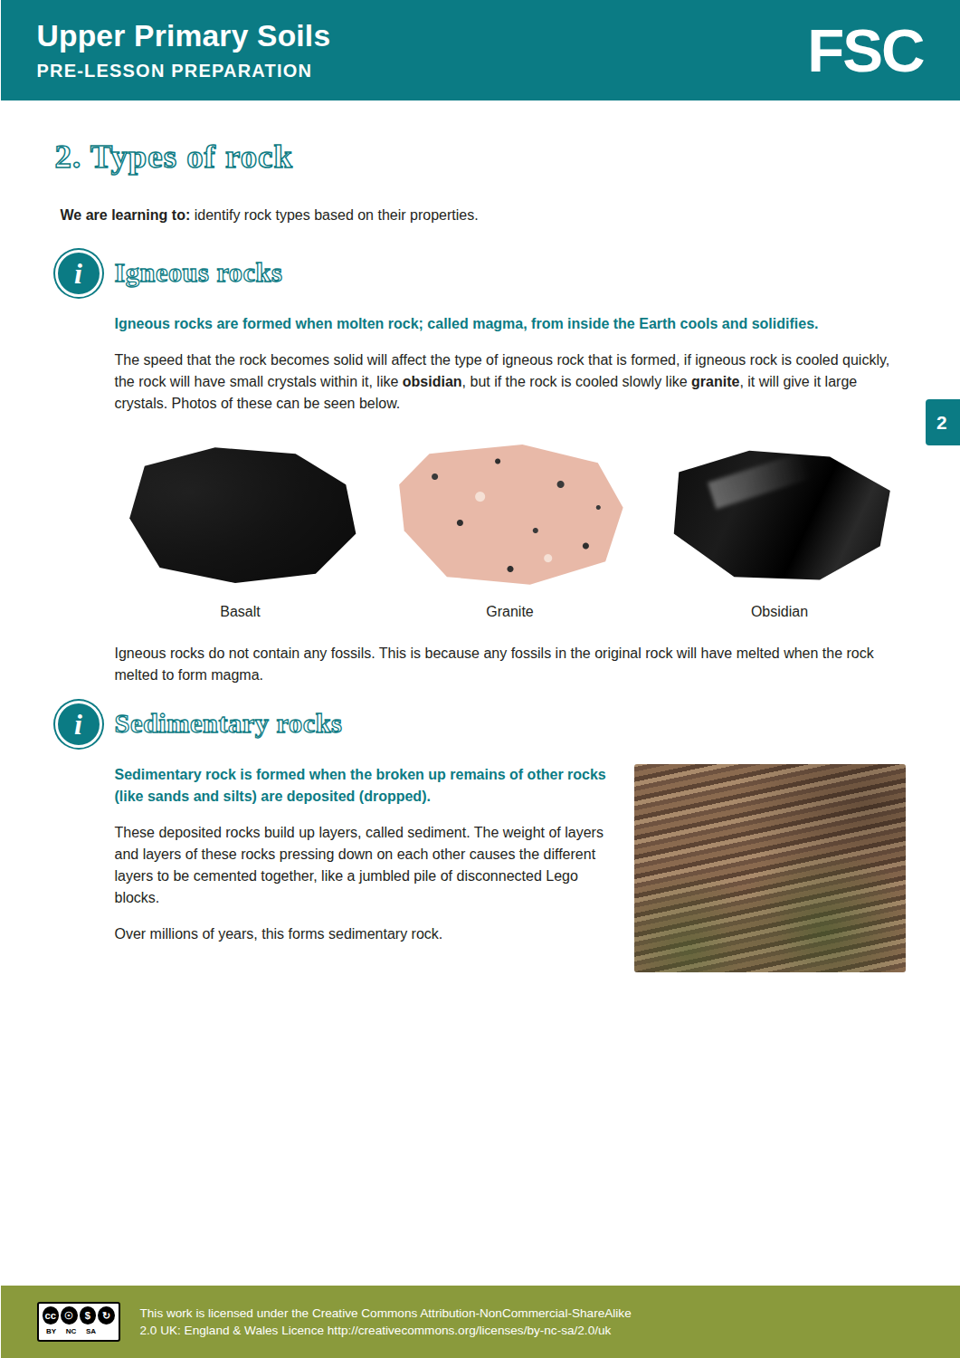Upper Primary Soils
PRE-LESSON PREPARATION
FSC
2
2. Types of rock
We are learning to: identify rock types based on their properties.
i
Igneous rocks
Igneous rocks are formed when molten rock; called magma, from inside the Earth cools and solidifies.
The speed that the rock becomes solid will affect the type of igneous rock that is formed, if igneous rock is cooled quickly, the rock will have small crystals within it, like obsidian, but if the rock is cooled slowly like granite, it will give it large crystals. Photos of these can be seen below.
Basalt
Granite
Obsidian
Igneous rocks do not contain any fossils. This is because any fossils in the original rock will have melted when the rock melted to form magma.
i
Sedimentary rocks
Sedimentary rock is formed when the broken up remains of other rocks (like sands and silts) are deposited (dropped).
These deposited rocks build up layers, called sediment. The weight of layers and layers of these rocks pressing down on each other causes the different layers to be cemented together, like a jumbled pile of disconnected Lego blocks.
Over millions of years, this forms sedimentary rock.
cc
☉
$
↻
BY NC SA
This work is licensed under the Creative Commons Attribution-NonCommercial-ShareAlike
2.0 UK: England & Wales Licence http://creativecommons.org/licenses/by-nc-sa/2.0/uk